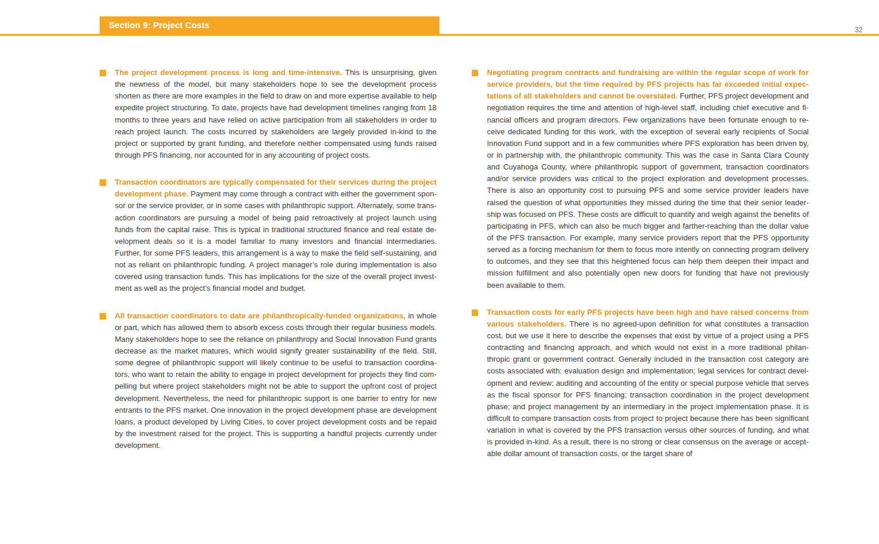32
Section 9: Project Costs
The project development process is long and time-intensive. This is unsurprising, given the newness of the model, but many stakeholders hope to see the development process shorten as there are more examples in the field to draw on and more expertise available to help expedite project structuring. To date, projects have had development timelines ranging from 18 months to three years and have relied on active participation from all stakeholders in order to reach project launch. The costs incurred by stakeholders are largely provided in-kind to the project or supported by grant funding, and therefore neither compensated using funds raised through PFS financing, nor accounted for in any accounting of project costs.
Transaction coordinators are typically compensated for their services during the project development phase. Payment may come through a contract with either the government sponsor or the service provider, or in some cases with philanthropic support. Alternately, some transaction coordinators are pursuing a model of being paid retroactively at project launch using funds from the capital raise. This is typical in traditional structured finance and real estate development deals so it is a model familiar to many investors and financial intermediaries. Further, for some PFS leaders, this arrangement is a way to make the field self-sustaining, and not as reliant on philanthropic funding. A project manager’s role during implementation is also covered using transaction funds. This has implications for the size of the overall project investment as well as the project’s financial model and budget.
All transaction coordinators to date are philanthropically-funded organizations, in whole or part, which has allowed them to absorb excess costs through their regular business models. Many stakeholders hope to see the reliance on philanthropy and Social Innovation Fund grants decrease as the market matures, which would signify greater sustainability of the field. Still, some degree of philanthropic support will likely continue to be useful to transaction coordinators, who want to retain the ability to engage in project development for projects they find compelling but where project stakeholders might not be able to support the upfront cost of project development. Nevertheless, the need for philanthropic support is one barrier to entry for new entrants to the PFS market. One innovation in the project development phase are development loans, a product developed by Living Cities, to cover project development costs and be repaid by the investment raised for the project. This is supporting a handful projects currently under development.
Negotiating program contracts and fundraising are within the regular scope of work for service providers, but the time required by PFS projects has far exceeded initial expectations of all stakeholders and cannot be overstated. Further, PFS project development and negotiation requires the time and attention of high-level staff, including chief executive and financial officers and program directors. Few organizations have been fortunate enough to receive dedicated funding for this work, with the exception of several early recipients of Social Innovation Fund support and in a few communities where PFS exploration has been driven by, or in partnership with, the philanthropic community. This was the case in Santa Clara County and Cuyahoga County, where philanthropic support of government, transaction coordinators and/or service providers was critical to the project exploration and development processes. There is also an opportunity cost to pursuing PFS and some service provider leaders have raised the question of what opportunities they missed during the time that their senior leadership was focused on PFS. These costs are difficult to quantify and weigh against the benefits of participating in PFS, which can also be much bigger and farther-reaching than the dollar value of the PFS transaction. For example, many service providers report that the PFS opportunity served as a forcing mechanism for them to focus more intently on connecting program delivery to outcomes, and they see that this heightened focus can help them deepen their impact and mission fulfillment and also potentially open new doors for funding that have not previously been available to them.
Transaction costs for early PFS projects have been high and have raised concerns from various stakeholders. There is no agreed-upon definition for what constitutes a transaction cost, but we use it here to describe the expenses that exist by virtue of a project using a PFS contracting and financing approach, and which would not exist in a more traditional philanthropic grant or government contract. Generally included in the transaction cost category are costs associated with: evaluation design and implementation; legal services for contract development and review; auditing and accounting of the entity or special purpose vehicle that serves as the fiscal sponsor for PFS financing; transaction coordination in the project development phase; and project management by an intermediary in the project implementation phase. It is difficult to compare transaction costs from project to project because there has been significant variation in what is covered by the PFS transaction versus other sources of funding, and what is provided in-kind. As a result, there is no strong or clear consensus on the average or acceptable dollar amount of transaction costs, or the target share of